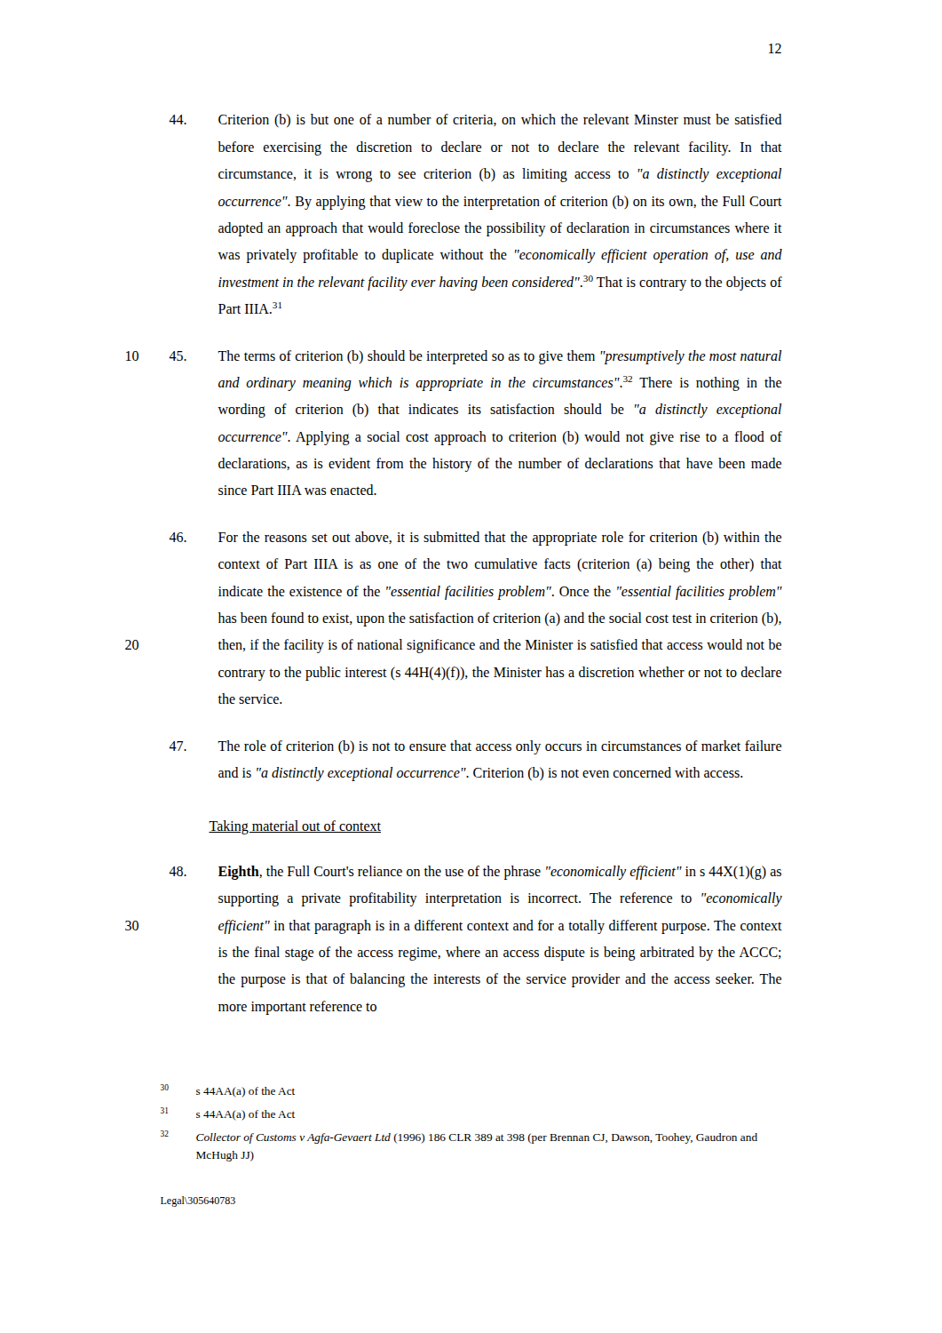12
44.
Criterion (b) is but one of a number of criteria, on which the relevant Minster must be satisfied before exercising the discretion to declare or not to declare the relevant facility. In that circumstance, it is wrong to see criterion (b) as limiting access to "a distinctly exceptional occurrence". By applying that view to the interpretation of criterion (b) on its own, the Full Court adopted an approach that would foreclose the possibility of declaration in circumstances where it was privately profitable to duplicate without the "economically efficient operation of, use and investment in the relevant facility ever having been considered".30 That is contrary to the objects of Part IIIA.31
45.
10 The terms of criterion (b) should be interpreted so as to give them "presumptively the most natural and ordinary meaning which is appropriate in the circumstances".32 There is nothing in the wording of criterion (b) that indicates its satisfaction should be "a distinctly exceptional occurrence". Applying a social cost approach to criterion (b) would not give rise to a flood of declarations, as is evident from the history of the number of declarations that have been made since Part IIIA was enacted.
46.
For the reasons set out above, it is submitted that the appropriate role for criterion (b) within the context of Part IIIA is as one of the two cumulative facts (criterion (a) being the other) that indicate the existence of the "essential facilities problem". Once the "essential facilities problem" has been found to exist, upon the satisfaction of criterion (a) and the social cost test in criterion (b), then, if the facility is of national 20 significance and the Minister is satisfied that access would not be contrary to the public interest (s 44H(4)(f)), the Minister has a discretion whether or not to declare the service.
47.
The role of criterion (b) is not to ensure that access only occurs in circumstances of market failure and is "a distinctly exceptional occurrence". Criterion (b) is not even concerned with access.
Taking material out of context
48.
Eighth, the Full Court's reliance on the use of the phrase "economically efficient" in s 44X(1)(g) as supporting a private profitability interpretation is incorrect. The reference to "economically efficient" in that paragraph is in a different context and for a 30 totally different purpose. The context is the final stage of the access regime, where an access dispute is being arbitrated by the ACCC; the purpose is that of balancing the interests of the service provider and the access seeker. The more important reference to
30
s 44AA(a) of the Act
31
s 44AA(a) of the Act
32
Collector of Customs v Agfa-Gevaert Ltd (1996) 186 CLR 389 at 398 (per Brennan CJ, Dawson, Toohey, Gaudron and McHugh JJ)
Legal\305640783